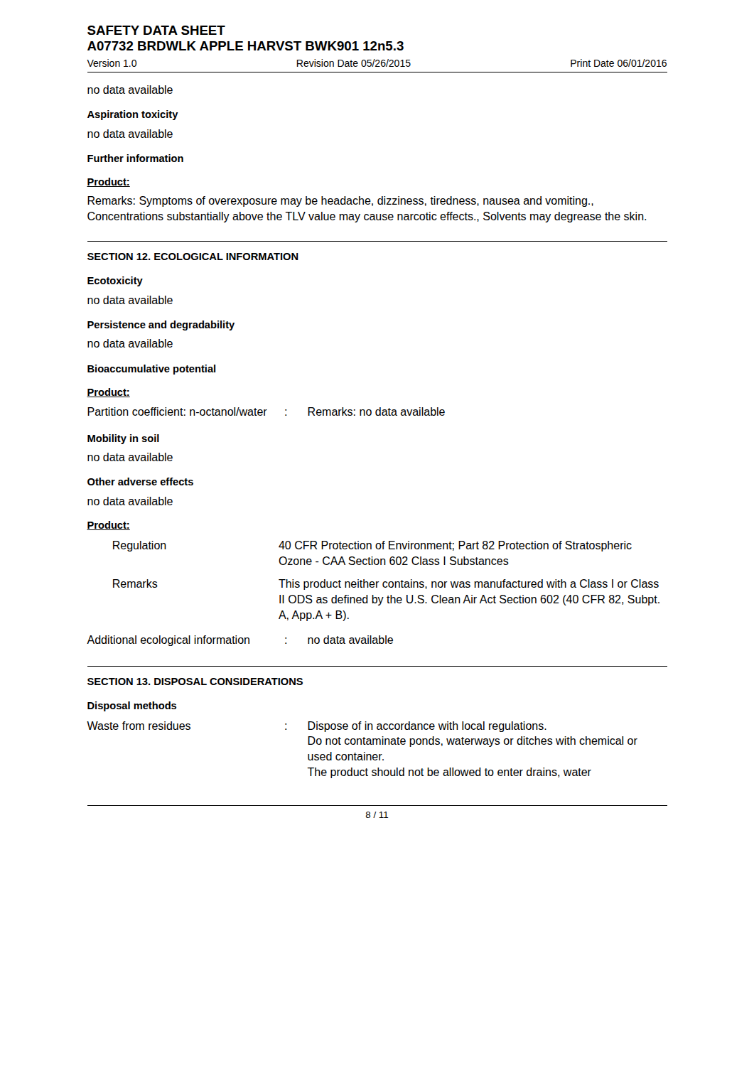SAFETY DATA SHEET
A07732 BRDWLK APPLE HARVST BWK901 12n5.3
Version 1.0 Revision Date 05/26/2015 Print Date 06/01/2016
no data available
Aspiration toxicity
no data available
Further information
Product:
Remarks: Symptoms of overexposure may be headache, dizziness, tiredness, nausea and vomiting., Concentrations substantially above the TLV value may cause narcotic effects., Solvents may degrease the skin.
SECTION 12. ECOLOGICAL INFORMATION
Ecotoxicity
no data available
Persistence and degradability
no data available
Bioaccumulative potential
Product:
| Partition coefficient: n-octanol/water | : | Remarks: no data available |
Mobility in soil
no data available
Other adverse effects
no data available
Product:
| Regulation | 40 CFR Protection of Environment; Part 82 Protection of Stratospheric Ozone - CAA Section 602 Class I Substances |
| Remarks | This product neither contains, nor was manufactured with a Class I or Class II ODS as defined by the U.S. Clean Air Act Section 602 (40 CFR 82, Subpt. A, App.A + B). |
| Additional ecological information | : | no data available |
SECTION 13. DISPOSAL CONSIDERATIONS
Disposal methods
| Waste from residues | : | Dispose of in accordance with local regulations. Do not contaminate ponds, waterways or ditches with chemical or used container. The product should not be allowed to enter drains, water |
8 / 11